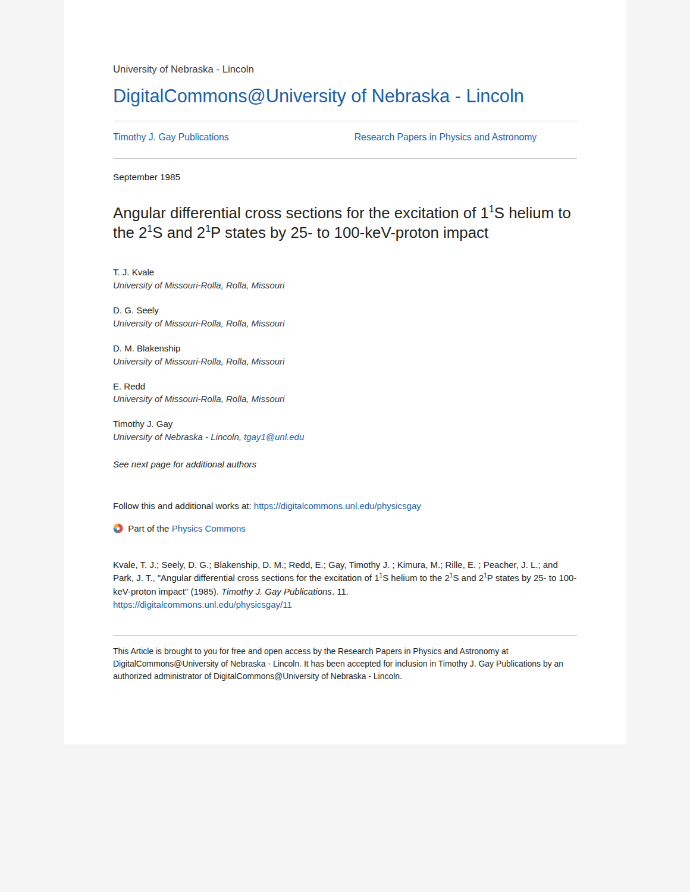University of Nebraska - Lincoln
DigitalCommons@University of Nebraska - Lincoln
Timothy J. Gay Publications
Research Papers in Physics and Astronomy
September 1985
Angular differential cross sections for the excitation of 11S helium to the 21S and 21P states by 25- to 100-keV-proton impact
T. J. Kvale University of Missouri-Rolla, Rolla, Missouri
D. G. Seely University of Missouri-Rolla, Rolla, Missouri
D. M. Blakenship University of Missouri-Rolla, Rolla, Missouri
E. Redd University of Missouri-Rolla, Rolla, Missouri
Timothy J. Gay University of Nebraska - Lincoln, tgay1@unl.edu
See next page for additional authors
Follow this and additional works at: https://digitalcommons.unl.edu/physicsgay
Part of the Physics Commons
Kvale, T. J.; Seely, D. G.; Blakenship, D. M.; Redd, E.; Gay, Timothy J. ; Kimura, M.; Rille, E. ; Peacher, J. L.; and Park, J. T., "Angular differential cross sections for the excitation of 11S helium to the 21S and 21P states by 25- to 100-keV-proton impact" (1985). Timothy J. Gay Publications. 11.
https://digitalcommons.unl.edu/physicsgay/11
This Article is brought to you for free and open access by the Research Papers in Physics and Astronomy at DigitalCommons@University of Nebraska - Lincoln. It has been accepted for inclusion in Timothy J. Gay Publications by an authorized administrator of DigitalCommons@University of Nebraska - Lincoln.